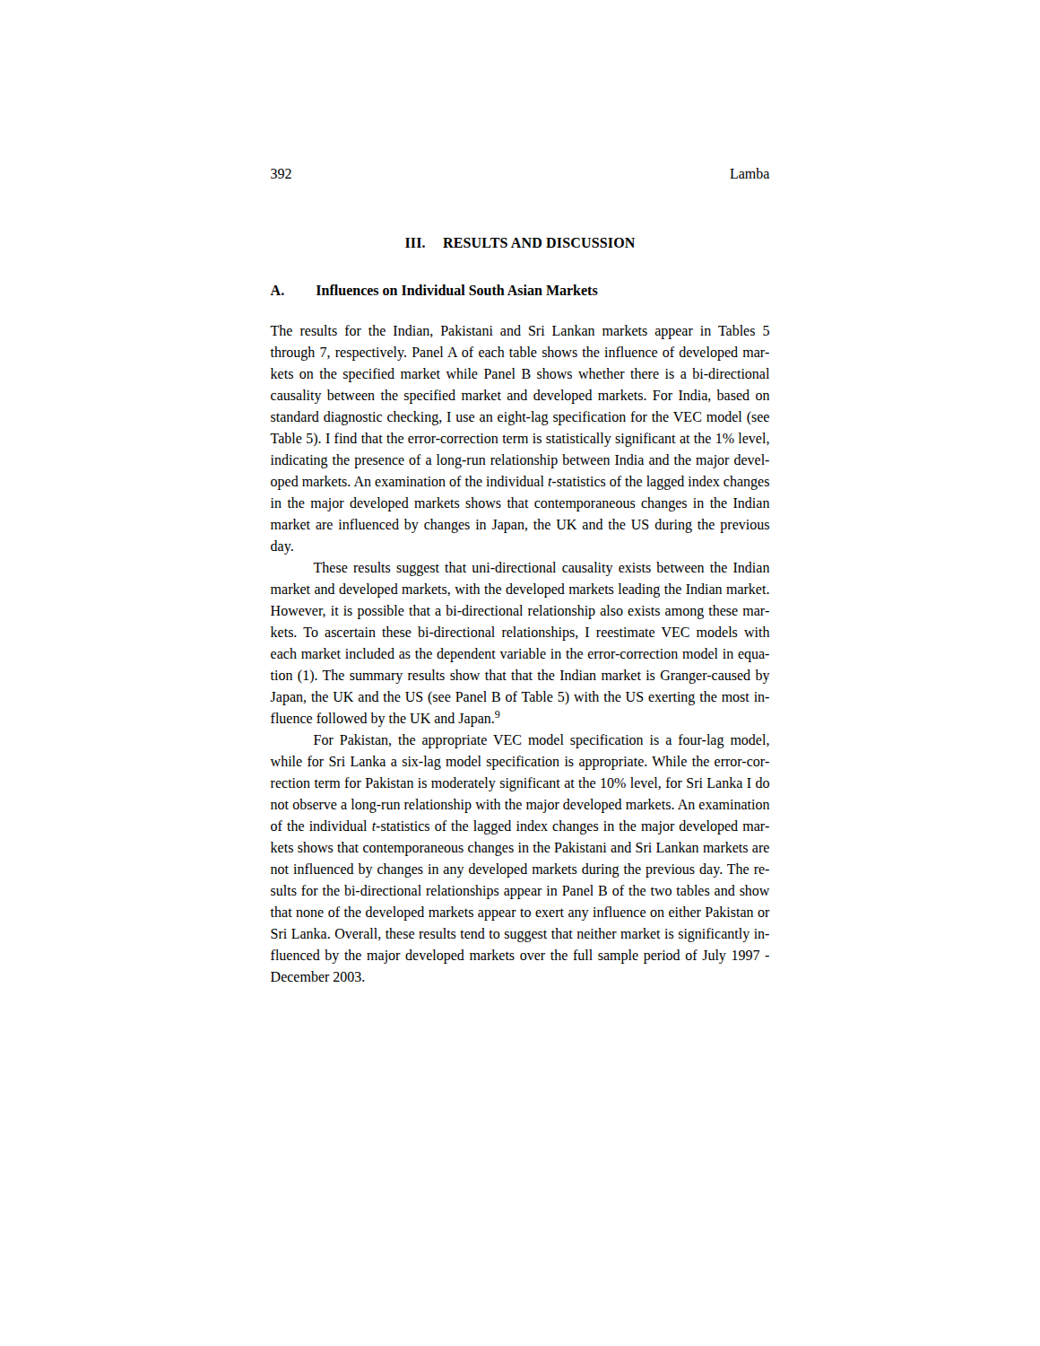392 Lamba
III. RESULTS AND DISCUSSION
A. Influences on Individual South Asian Markets
The results for the Indian, Pakistani and Sri Lankan markets appear in Tables 5 through 7, respectively. Panel A of each table shows the influence of developed markets on the specified market while Panel B shows whether there is a bi-directional causality between the specified market and developed markets. For India, based on standard diagnostic checking, I use an eight-lag specification for the VEC model (see Table 5). I find that the error-correction term is statistically significant at the 1% level, indicating the presence of a long-run relationship between India and the major developed markets. An examination of the individual t-statistics of the lagged index changes in the major developed markets shows that contemporaneous changes in the Indian market are influenced by changes in Japan, the UK and the US during the previous day.
These results suggest that uni-directional causality exists between the Indian market and developed markets, with the developed markets leading the Indian market. However, it is possible that a bi-directional relationship also exists among these markets. To ascertain these bi-directional relationships, I reestimate VEC models with each market included as the dependent variable in the error-correction model in equation (1). The summary results show that that the Indian market is Granger-caused by Japan, the UK and the US (see Panel B of Table 5) with the US exerting the most influence followed by the UK and Japan.9
For Pakistan, the appropriate VEC model specification is a four-lag model, while for Sri Lanka a six-lag model specification is appropriate. While the error-correction term for Pakistan is moderately significant at the 10% level, for Sri Lanka I do not observe a long-run relationship with the major developed markets. An examination of the individual t-statistics of the lagged index changes in the major developed markets shows that contemporaneous changes in the Pakistani and Sri Lankan markets are not influenced by changes in any developed markets during the previous day. The results for the bi-directional relationships appear in Panel B of the two tables and show that none of the developed markets appear to exert any influence on either Pakistan or Sri Lanka. Overall, these results tend to suggest that neither market is significantly influenced by the major developed markets over the full sample period of July 1997 - December 2003.